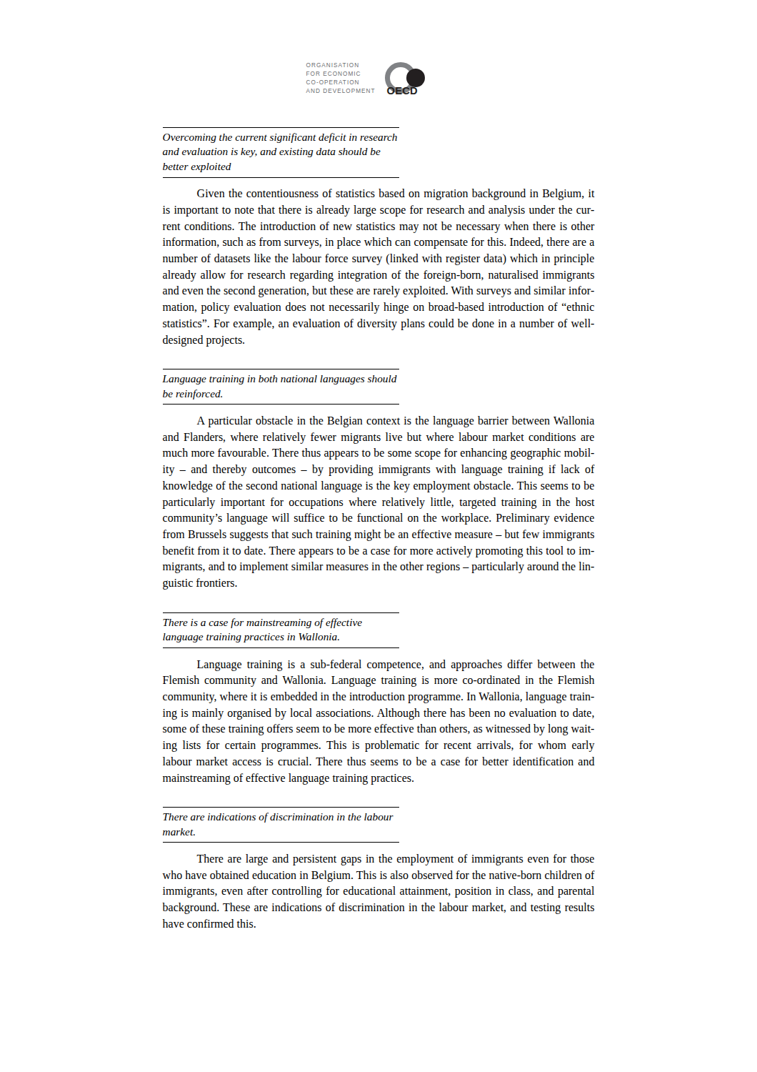Organisation
for Economic
Co-operation
and Development OECD
Overcoming the current significant deficit in research and evaluation is key, and existing data should be better exploited
Given the contentiousness of statistics based on migration background in Belgium, it is important to note that there is already large scope for research and analysis under the current conditions. The introduction of new statistics may not be necessary when there is other information, such as from surveys, in place which can compensate for this. Indeed, there are a number of datasets like the labour force survey (linked with register data) which in principle already allow for research regarding integration of the foreign-born, naturalised immigrants and even the second generation, but these are rarely exploited. With surveys and similar information, policy evaluation does not necessarily hinge on broad-based introduction of “ethnic statistics”. For example, an evaluation of diversity plans could be done in a number of well-designed projects.
Language training in both national languages should be reinforced.
A particular obstacle in the Belgian context is the language barrier between Wallonia and Flanders, where relatively fewer migrants live but where labour market conditions are much more favourable. There thus appears to be some scope for enhancing geographic mobility – and thereby outcomes – by providing immigrants with language training if lack of knowledge of the second national language is the key employment obstacle. This seems to be particularly important for occupations where relatively little, targeted training in the host community’s language will suffice to be functional on the workplace. Preliminary evidence from Brussels suggests that such training might be an effective measure – but few immigrants benefit from it to date. There appears to be a case for more actively promoting this tool to immigrants, and to implement similar measures in the other regions – particularly around the linguistic frontiers.
There is a case for mainstreaming of effective language training practices in Wallonia.
Language training is a sub-federal competence, and approaches differ between the Flemish community and Wallonia. Language training is more co-ordinated in the Flemish community, where it is embedded in the introduction programme. In Wallonia, language training is mainly organised by local associations. Although there has been no evaluation to date, some of these training offers seem to be more effective than others, as witnessed by long waiting lists for certain programmes. This is problematic for recent arrivals, for whom early labour market access is crucial. There thus seems to be a case for better identification and mainstreaming of effective language training practices.
There are indications of discrimination in the labour market.
There are large and persistent gaps in the employment of immigrants even for those who have obtained education in Belgium. This is also observed for the native-born children of immigrants, even after controlling for educational attainment, position in class, and parental background. These are indications of discrimination in the labour market, and testing results have confirmed this.